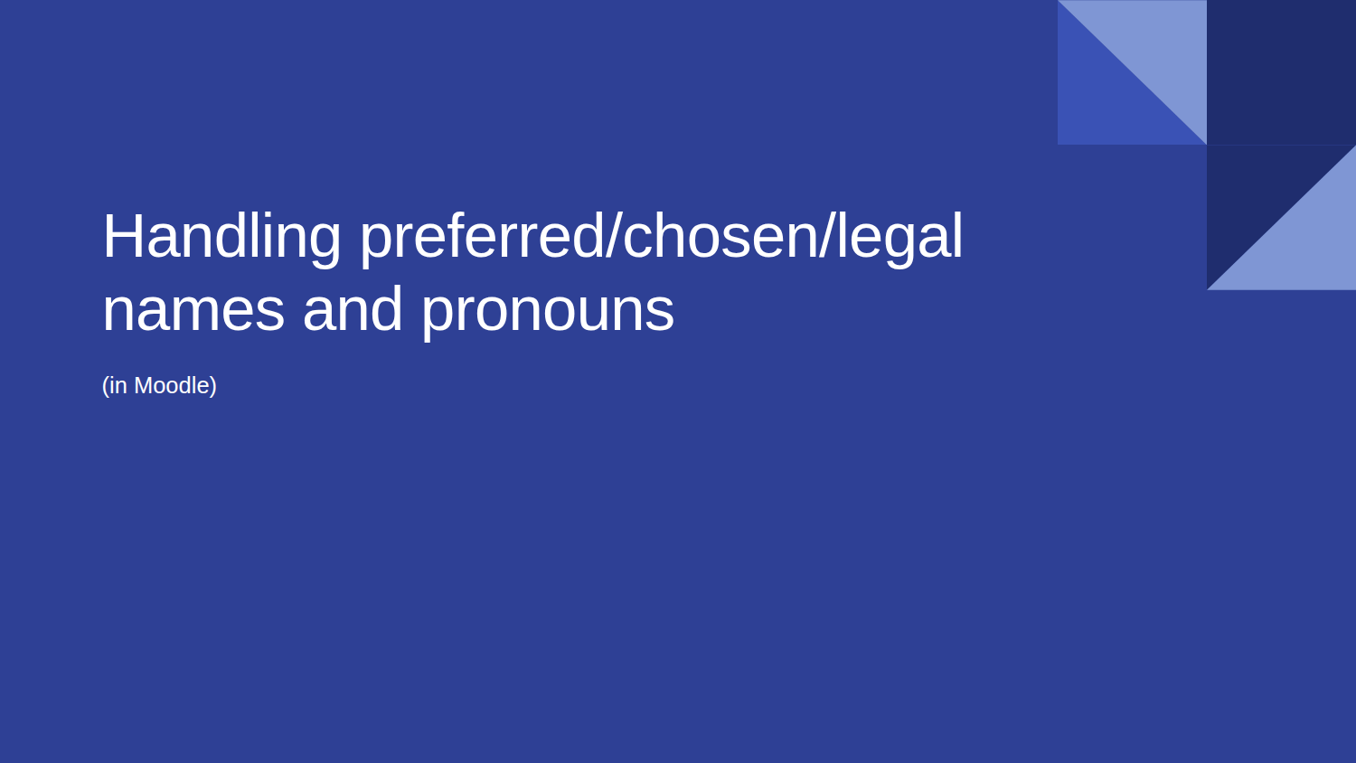Handling preferred/chosen/legal names and pronouns
(in Moodle)